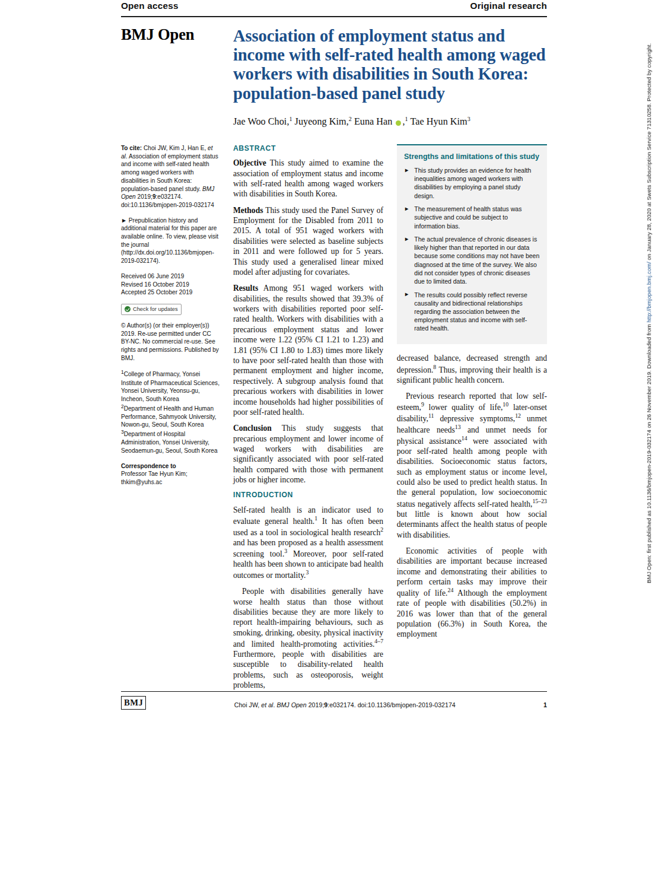BMJ Open: first published as 10.1136/bmjopen-2019-032174 on 26 November 2019. Downloaded from http://bmjopen.bmj.com/ on January 28, 2020 at Swets Subscription Service 71310258. Protected by copyright.
Open access
Original research
BMJ Open
Association of employment status and income with self-rated health among waged workers with disabilities in South Korea: population-based panel study
Jae Woo Choi,1 Juyeong Kim,2 Euna Han ,1 Tae Hyun Kim3
To cite: Choi JW, Kim J, Han E, et al. Association of employment status and income with self-rated health among waged workers with disabilities in South Korea: population-based panel study. BMJ Open 2019;9:e032174. doi:10.1136/bmjopen-2019-032174
► Prepublication history and additional material for this paper are available online. To view, please visit the journal (http://dx.doi.org/10.1136/bmjopen-2019-032174).
Received 06 June 2019
Revised 16 October 2019
Accepted 25 October 2019
Check for updates
© Author(s) (or their employer(s)) 2019. Re-use permitted under CC BY-NC. No commercial re-use. See rights and permissions. Published by BMJ.
1College of Pharmacy, Yonsei Institute of Pharmaceutical Sciences, Yonsei University, Yeonsu-gu, Incheon, South Korea
2Department of Health and Human Performance, Sahmyook University, Nowon-gu, Seoul, South Korea
3Department of Hospital Administration, Yonsei University, Seodaemun-gu, Seoul, South Korea
Correspondence to
Professor Tae Hyun Kim;
thkim@yuhs.ac
Abstract
Objective This study aimed to examine the association of employment status and income with self-rated health among waged workers with disabilities in South Korea.
Methods This study used the Panel Survey of Employment for the Disabled from 2011 to 2015. A total of 951 waged workers with disabilities were selected as baseline subjects in 2011 and were followed up for 5 years. This study used a generalised linear mixed model after adjusting for covariates.
Results Among 951 waged workers with disabilities, the results showed that 39.3% of workers with disabilities reported poor self-rated health. Workers with disabilities with a precarious employment status and lower income were 1.22 (95% CI 1.21 to 1.23) and 1.81 (95% CI 1.80 to 1.83) times more likely to have poor self-rated health than those with permanent employment and higher income, respectively. A subgroup analysis found that precarious workers with disabilities in lower income households had higher possibilities of poor self-rated health.
Conclusion This study suggests that precarious employment and lower income of waged workers with disabilities are significantly associated with poor self-rated health compared with those with permanent jobs or higher income.
Introduction
Self-rated health is an indicator used to evaluate general health.1 It has often been used as a tool in sociological health research2 and has been proposed as a health assessment screening tool.3 Moreover, poor self-rated health has been shown to anticipate bad health outcomes or mortality.3
People with disabilities generally have worse health status than those without disabilities because they are more likely to report health-impairing behaviours, such as smoking, drinking, obesity, physical inactivity and limited health-promoting activities.4–7 Furthermore, people with disabilities are susceptible to disability-related health problems, such as osteoporosis, weight problems,
Strengths and limitations of this study
This study provides an evidence for health inequalities among waged workers with disabilities by employing a panel study design.
The measurement of health status was subjective and could be subject to information bias.
The actual prevalence of chronic diseases is likely higher than that reported in our data because some conditions may not have been diagnosed at the time of the survey. We also did not consider types of chronic diseases due to limited data.
The results could possibly reflect reverse causality and bidirectional relationships regarding the association between the employment status and income with self-rated health.
decreased balance, decreased strength and depression.8 Thus, improving their health is a significant public health concern.
Previous research reported that low self-esteem,9 lower quality of life,10 later-onset disability,11 depressive symptoms,12 unmet healthcare needs13 and unmet needs for physical assistance14 were associated with poor self-rated health among people with disabilities. Socioeconomic status factors, such as employment status or income level, could also be used to predict health status. In the general population, low socioeconomic status negatively affects self-rated health,15–23 but little is known about how social determinants affect the health status of people with disabilities.
Economic activities of people with disabilities are important because increased income and demonstrating their abilities to perform certain tasks may improve their quality of life.24 Although the employment rate of people with disabilities (50.2%) in 2016 was lower than that of the general population (66.3%) in South Korea, the employment
BMJ
Choi JW, et al. BMJ Open 2019;9:e032174. doi:10.1136/bmjopen-2019-032174
1